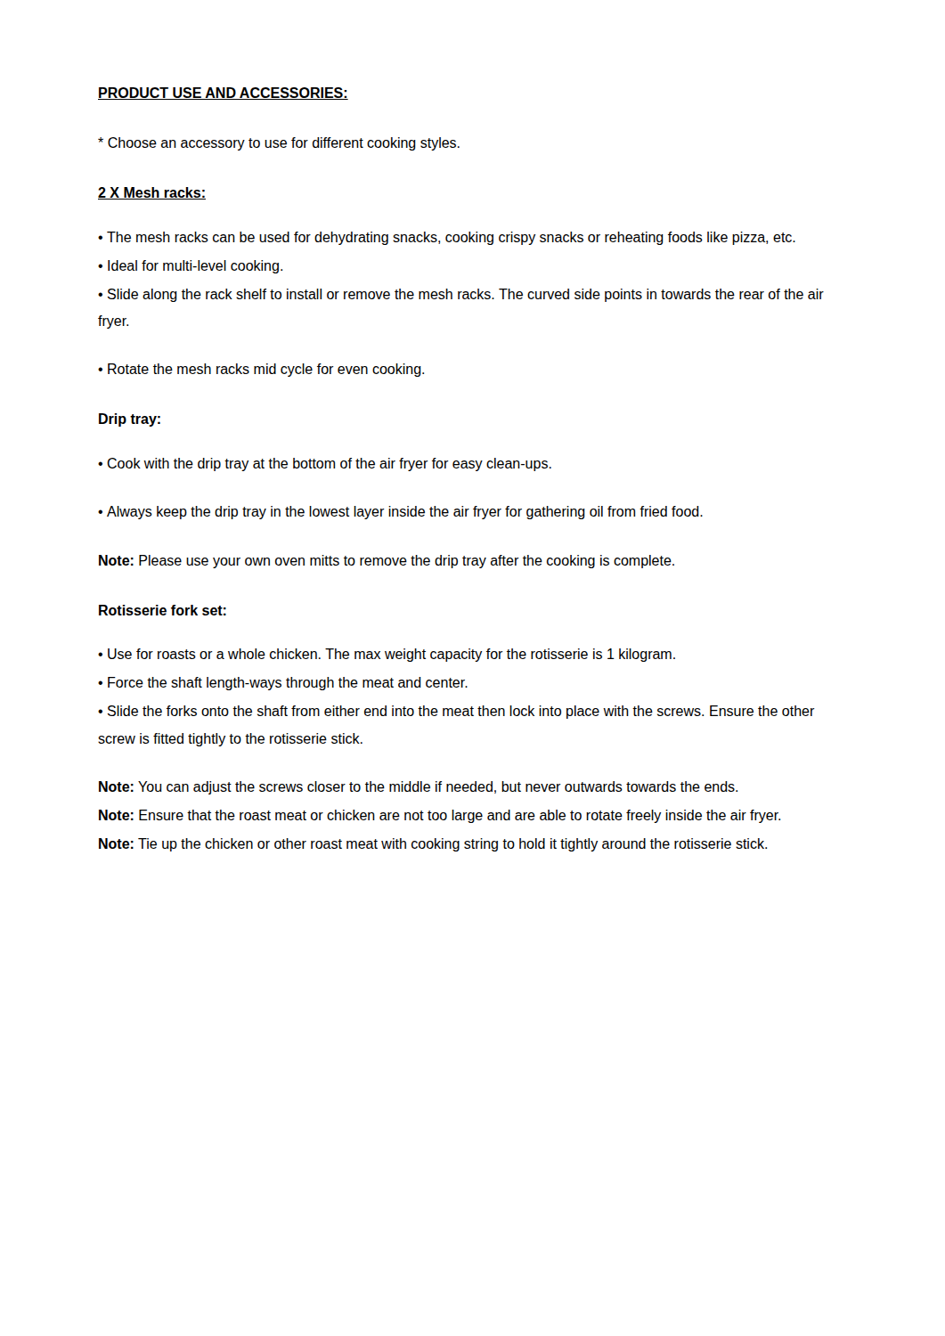PRODUCT USE AND ACCESSORIES:
* Choose an accessory to use for different cooking styles.
2 X Mesh racks:
The mesh racks can be used for dehydrating snacks, cooking crispy snacks or reheating foods like pizza, etc.
Ideal for multi-level cooking.
Slide along the rack shelf to install or remove the mesh racks. The curved side points in towards the rear of the air fryer.
Rotate the mesh racks mid cycle for even cooking.
Drip tray:
Cook with the drip tray at the bottom of the air fryer for easy clean-ups.
Always keep the drip tray in the lowest layer inside the air fryer for gathering oil from fried food.
Note: Please use your own oven mitts to remove the drip tray after the cooking is complete.
Rotisserie fork set:
Use for roasts or a whole chicken. The max weight capacity for the rotisserie is 1 kilogram.
Force the shaft length-ways through the meat and center.
Slide the forks onto the shaft from either end into the meat then lock into place with the screws. Ensure the other screw is fitted tightly to the rotisserie stick.
Note: You can adjust the screws closer to the middle if needed, but never outwards towards the ends.
Note: Ensure that the roast meat or chicken are not too large and are able to rotate freely inside the air fryer.
Note: Tie up the chicken or other roast meat with cooking string to hold it tightly around the rotisserie stick.